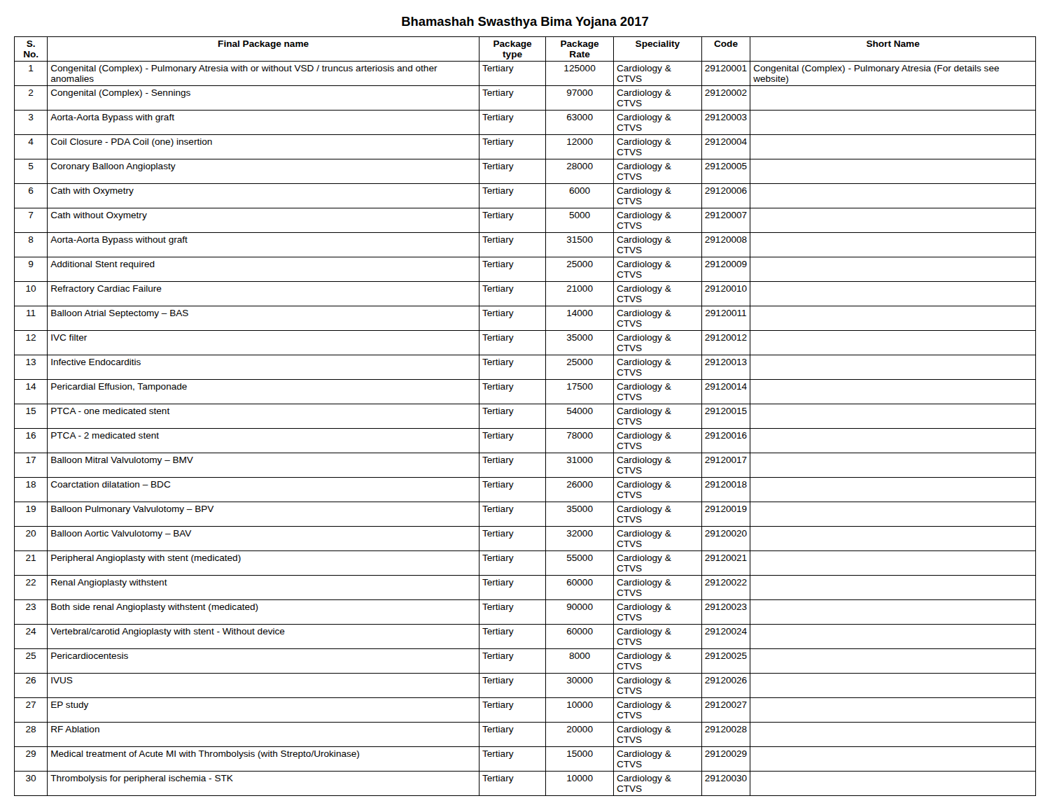Bhamashah Swasthya Bima Yojana 2017
| S. No. | Final Package name | Package type | Package Rate | Speciality | Code | Short Name |
| --- | --- | --- | --- | --- | --- | --- |
| 1 | Congenital (Complex) - Pulmonary Atresia with or without VSD / truncus arteriosis and other anomalies | Tertiary | 125000 | Cardiology & CTVS | 29120001 | Congenital (Complex) - Pulmonary Atresia (For details see website) |
| 2 | Congenital (Complex) - Sennings | Tertiary | 97000 | Cardiology & CTVS | 29120002 | |
| 3 | Aorta-Aorta Bypass with graft | Tertiary | 63000 | Cardiology & CTVS | 29120003 | |
| 4 | Coil Closure - PDA Coil (one) insertion | Tertiary | 12000 | Cardiology & CTVS | 29120004 | |
| 5 | Coronary Balloon Angioplasty | Tertiary | 28000 | Cardiology & CTVS | 29120005 | |
| 6 | Cath with Oxymetry | Tertiary | 6000 | Cardiology & CTVS | 29120006 | |
| 7 | Cath without Oxymetry | Tertiary | 5000 | Cardiology & CTVS | 29120007 | |
| 8 | Aorta-Aorta Bypass without graft | Tertiary | 31500 | Cardiology & CTVS | 29120008 | |
| 9 | Additional Stent required | Tertiary | 25000 | Cardiology & CTVS | 29120009 | |
| 10 | Refractory Cardiac Failure | Tertiary | 21000 | Cardiology & CTVS | 29120010 | |
| 11 | Balloon Atrial Septectomy – BAS | Tertiary | 14000 | Cardiology & CTVS | 29120011 | |
| 12 | IVC filter | Tertiary | 35000 | Cardiology & CTVS | 29120012 | |
| 13 | Infective Endocarditis | Tertiary | 25000 | Cardiology & CTVS | 29120013 | |
| 14 | Pericardial Effusion, Tamponade | Tertiary | 17500 | Cardiology & CTVS | 29120014 | |
| 15 | PTCA - one medicated stent | Tertiary | 54000 | Cardiology & CTVS | 29120015 | |
| 16 | PTCA - 2 medicated stent | Tertiary | 78000 | Cardiology & CTVS | 29120016 | |
| 17 | Balloon Mitral Valvulotomy – BMV | Tertiary | 31000 | Cardiology & CTVS | 29120017 | |
| 18 | Coarctation dilatation – BDC | Tertiary | 26000 | Cardiology & CTVS | 29120018 | |
| 19 | Balloon Pulmonary Valvulotomy – BPV | Tertiary | 35000 | Cardiology & CTVS | 29120019 | |
| 20 | Balloon Aortic Valvulotomy – BAV | Tertiary | 32000 | Cardiology & CTVS | 29120020 | |
| 21 | Peripheral Angioplasty with stent (medicated) | Tertiary | 55000 | Cardiology & CTVS | 29120021 | |
| 22 | Renal Angioplasty withstent | Tertiary | 60000 | Cardiology & CTVS | 29120022 | |
| 23 | Both side renal Angioplasty withstent (medicated) | Tertiary | 90000 | Cardiology & CTVS | 29120023 | |
| 24 | Vertebral/carotid Angioplasty with stent - Without device | Tertiary | 60000 | Cardiology & CTVS | 29120024 | |
| 25 | Pericardiocentesis | Tertiary | 8000 | Cardiology & CTVS | 29120025 | |
| 26 | IVUS | Tertiary | 30000 | Cardiology & CTVS | 29120026 | |
| 27 | EP study | Tertiary | 10000 | Cardiology & CTVS | 29120027 | |
| 28 | RF Ablation | Tertiary | 20000 | Cardiology & CTVS | 29120028 | |
| 29 | Medical treatment of Acute MI with Thrombolysis (with Strepto/Urokinase) | Tertiary | 15000 | Cardiology & CTVS | 29120029 | |
| 30 | Thrombolysis for peripheral ischemia - STK | Tertiary | 10000 | Cardiology & CTVS | 29120030 | |